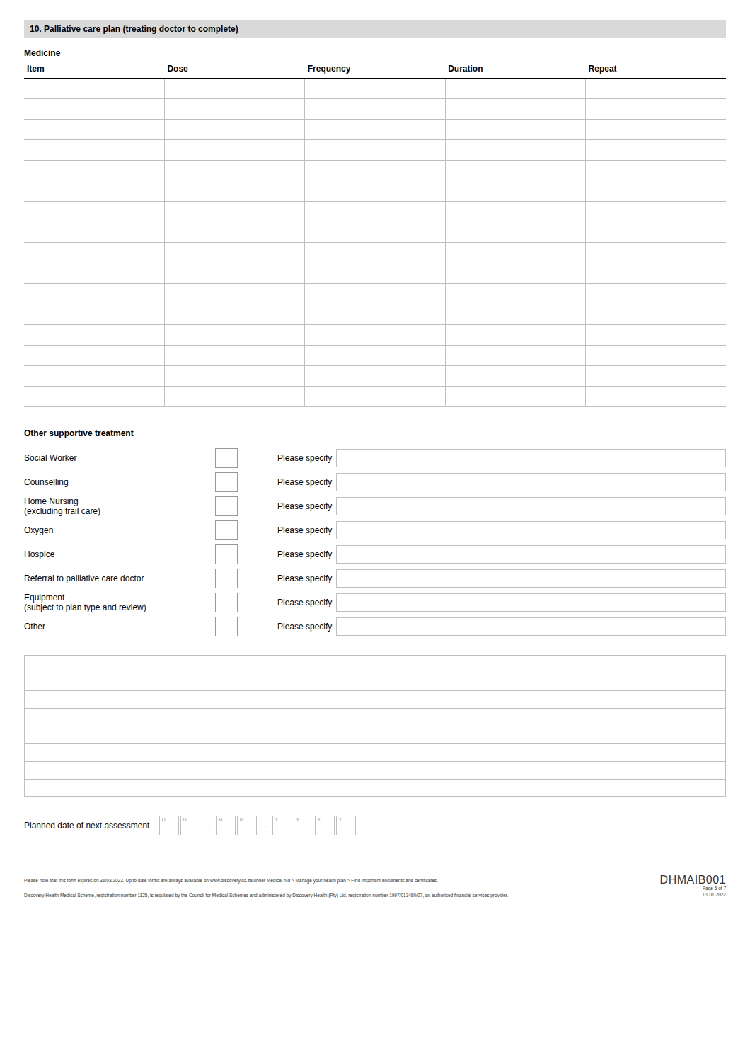10. Palliative care plan (treating doctor to complete)
Medicine
| Item | Dose | Frequency | Duration | Repeat |
| --- | --- | --- | --- | --- |
Other supportive treatment
Social Worker
Please specify
Counselling
Please specify
Home Nursing(excluding frail care)
Please specify
Oxygen
Please specify
Hospice
Please specify
Referral to palliative care doctor
Please specify
Equipment(subject to plan type and review)
Please specify
Other
Please specify
Planned date of next assessment
D
D
-
M
M
-
Y
Y
Y
Y
DHMAIB001
Please note that this form expires on 31/03/2023. Up to date forms are always available on www.discovery.co.za under Medical Aid > Manage your health plan > Find important documents and certificates.
Discovery Health Medical Scheme, registration number 1125, is regulated by the Council for Medical Schemes and administered by Discovery Health (Pty) Ltd, registration number 1997/013480/07, an authorised financial services provider.
Page 5 of 7
01.01.2022